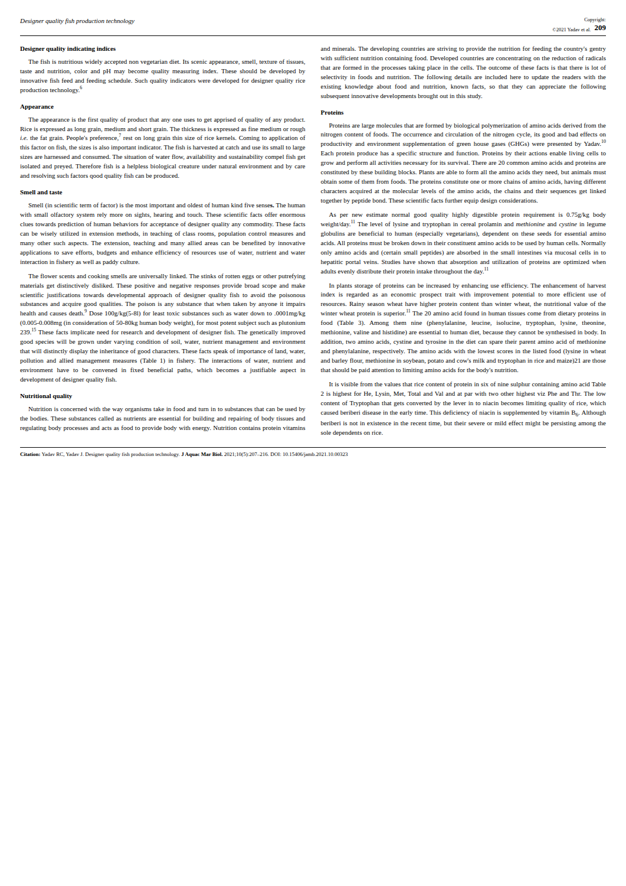Designer quality fish production technology
Copyright:
©2021 Yadav et al.209
Designer quality indicating indices
The fish is nutritious widely accepted non vegetarian diet. Its scenic appearance, smell, texture of tissues, taste and nutrition, color and pH may become quality measuring index. These should be developed by innovative fish feed and feeding schedule. Such quality indicators were developed for designer quality rice production technology.6
Appearance
The appearance is the first quality of product that any one uses to get apprised of quality of any product. Rice is expressed as long grain, medium and short grain. The thickness is expressed as fine medium or rough i.e. the fat grain. People's preference,7 rest on long grain thin size of rice kernels. Coming to application of this factor on fish, the sizes is also important indicator. The fish is harvested at catch and use its small to large sizes are harnessed and consumed. The situation of water flow, availability and sustainability compel fish get isolated and preyed. Therefore fish is a helpless biological creature under natural environment and by care and resolving such factors qood quality fish can be produced.
Smell and taste
Smell (in scientific term of factor) is the most important and oldest of human kind five senses. The human with small olfactory system rely more on sights, hearing and touch. These scientific facts offer enormous clues towards prediction of human behaviors for acceptance of designer quality any commodity. These facts can be wisely utilized in extension methods, in teaching of class rooms, population control measures and many other such aspects. The extension, teaching and many allied areas can be benefited by innovative applications to save efforts, budgets and enhance efficiency of resources use of water, nutrient and water interaction in fishery as well as paddy culture.
The flower scents and cooking smells are universally linked. The stinks of rotten eggs or other putrefying materials get distinctively disliked. These positive and negative responses provide broad scope and make scientific justifications towards developmental approach of designer quality fish to avoid the poisonous substances and acquire good qualities. The poison is any substance that when taken by anyone it impairs health and causes death.9 Dose 100g/kg(5-8l) for least toxic substances such as water down to .0001mg/kg (0.005-0.008mg (in consideration of 50-80kg human body weight), for most potent subject such as plutonium 239.15 These facts implicate need for research and development of designer fish. The genetically improved good species will be grown under varying condition of soil, water, nutrient management and environment that will distinctly display the inheritance of good characters. These facts speak of importance of land, water, pollution and allied management measures (Table 1) in fishery. The interactions of water, nutrient and environment have to be convened in fixed beneficial paths, which becomes a justifiable aspect in development of designer quality fish.
Nutritional quality
Nutrition is concerned with the way organisms take in food and turn in to substances that can be used by the bodies. These substances called as nutrients are essential for building and repairing of body tissues and regulating body processes and acts as food to provide body with energy. Nutrition contains protein vitamins and minerals. The developing countries are striving to provide the nutrition for feeding the country's gentry with sufficient nutrition containing food. Developed countries are concentrating on the reduction of radicals that are formed in the processes taking place in the cells. The outcome of these facts is that there is lot of selectivity in foods and nutrition. The following details are included here to update the readers with the existing knowledge about food and nutrition, known facts, so that they can appreciate the following subsequent innovative developments brought out in this study.
Proteins
Proteins are large molecules that are formed by biological polymerization of amino acids derived from the nitrogen content of foods. The occurrence and circulation of the nitrogen cycle, its good and bad effects on productivity and environment supplementation of green house gases (GHGs) were presented by Yadav.10 Each protein produce has a specific structure and function. Proteins by their actions enable living cells to grow and perform all activities necessary for its survival. There are 20 common amino acids and proteins are constituted by these building blocks. Plants are able to form all the amino acids they need, but animals must obtain some of them from foods. The proteins constitute one or more chains of amino acids, having different characters acquired at the molecular levels of the amino acids, the chains and their sequences get linked together by peptide bond. These scientific facts further equip design considerations.
As per new estimate normal good quality highly digestible protein requirement is 0.75g/kg body weight/day.11 The level of lysine and tryptophan in cereal prolamin and methionine and cystine in legume globulins are beneficial to human (especially vegetarians), dependent on these seeds for essential amino acids. All proteins must be broken down in their constituent amino acids to be used by human cells. Normally only amino acids and (certain small peptides) are absorbed in the small intestines via mucosal cells in to hepatitic portal veins. Studies have shown that absorption and utilization of proteins are optimized when adults evenly distribute their protein intake throughout the day.11
In plants storage of proteins can be increased by enhancing use efficiency. The enhancement of harvest index is regarded as an economic prospect trait with improvement potential to more efficient use of resources. Rainy season wheat have higher protein content than winter wheat, the nutritional value of the winter wheat protein is superior.11 The 20 amino acid found in human tissues come from dietary proteins in food (Table 3). Among them nine (phenylalanine, leucine, isolucine, tryptophan, lysine, theonine, methionine, valine and histidine) are essential to human diet, because they cannot be synthesised in body. In addition, two amino acids, cystine and tyrosine in the diet can spare their parent amino acid of methionine and phenylalanine, respectively. The amino acids with the lowest scores in the listed food (lysine in wheat and barley flour, methionine in soybean, potato and cow's milk and tryptophan in rice and maize)21 are those that should be paid attention to limiting amino acids for the body's nutrition.
It is visible from the values that rice content of protein in six of nine sulphur containing amino acid Table 2 is highest for He, Lysin, Met, Total and Val and at par with two other highest viz Phe and Thr. The low content of Tryptophan that gets converted by the lever in to niacin becomes limiting quality of rice, which caused beriberi disease in the early time. This deficiency of niacin is supplemented by vitamin B6. Although beriberi is not in existence in the recent time, but their severe or mild effect might be persisting among the sole dependents on rice.
Citation: Yadav RC, Yadav J. Designer quality fish production technology. J Aquac Mar Biol. 2021;10(5):207–216. DOI: 10.15406/jamb.2021.10.00323